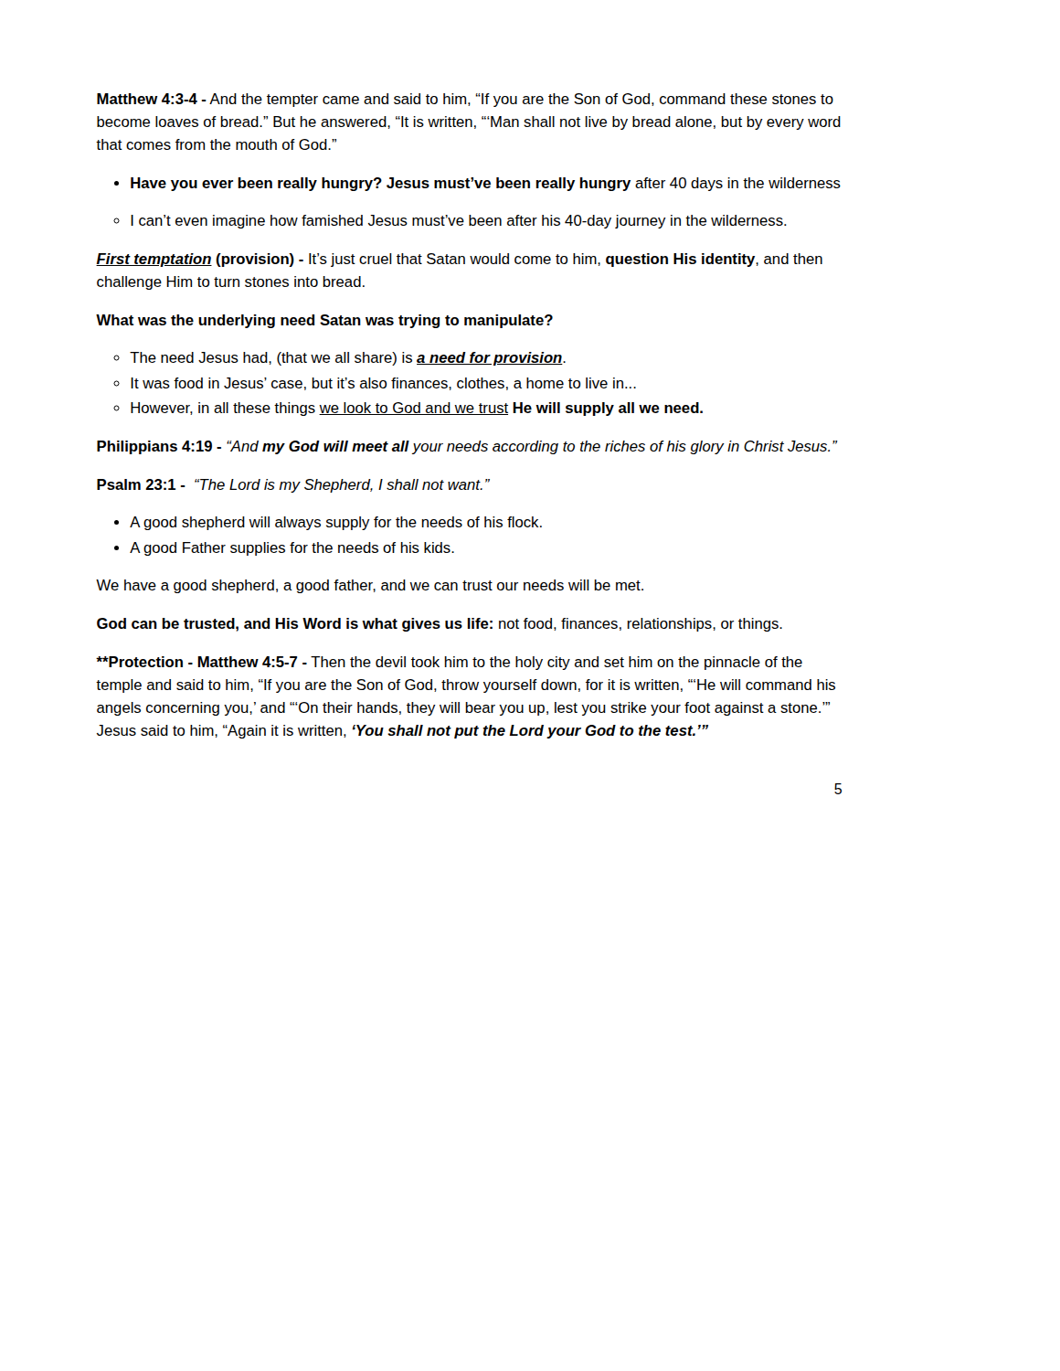Matthew 4:3-4 - And the tempter came and said to him, “If you are the Son of God, command these stones to become loaves of bread.” But he answered, “It is written, “‘Man shall not live by bread alone, but by every word that comes from the mouth of God.”
Have you ever been really hungry? Jesus must’ve been really hungry after 40 days in the wilderness
I can’t even imagine how famished Jesus must’ve been after his 40-day journey in the wilderness.
First temptation (provision) - It’s just cruel that Satan would come to him, question His identity, and then challenge Him to turn stones into bread.
What was the underlying need Satan was trying to manipulate?
The need Jesus had, (that we all share) is a need for provision.
It was food in Jesus’ case, but it’s also finances, clothes, a home to live in...
However, in all these things we look to God and we trust He will supply all we need.
Philippians 4:19 - “And my God will meet all your needs according to the riches of his glory in Christ Jesus.”
Psalm 23:1 - “The Lord is my Shepherd, I shall not want.”
A good shepherd will always supply for the needs of his flock.
A good Father supplies for the needs of his kids.
We have a good shepherd, a good father, and we can trust our needs will be met.
God can be trusted, and His Word is what gives us life: not food, finances, relationships, or things.
**Protection - Matthew 4:5-7 - Then the devil took him to the holy city and set him on the pinnacle of the temple and said to him, “If you are the Son of God, throw yourself down, for it is written, “‘He will command his angels concerning you,’ and “‘On their hands, they will bear you up, lest you strike your foot against a stone.’” Jesus said to him, “Again it is written, ‘You shall not put the Lord your God to the test.’”
5